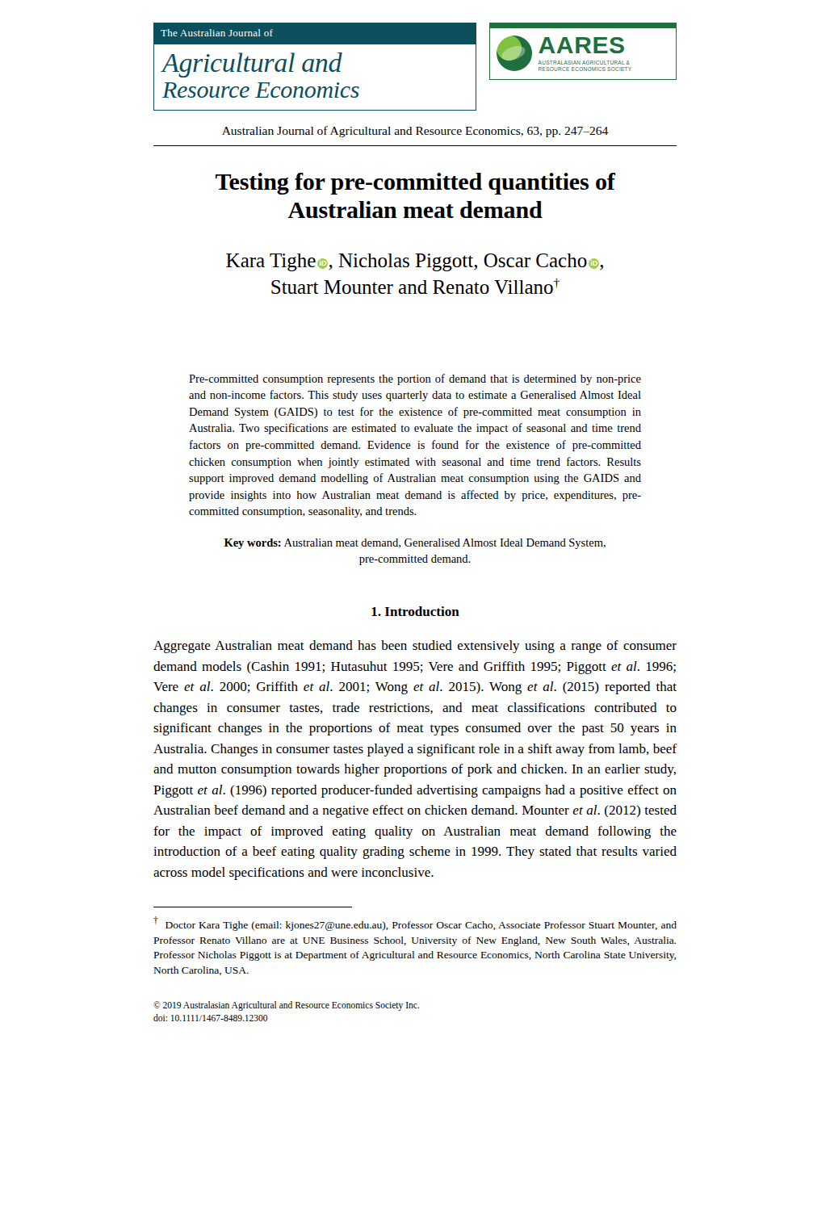The Australian Journal of
Agricultural and
Resource Economics
AARES
AUSTRALASIAN AGRICULTURAL &
RESOURCE ECONOMICS SOCIETY
Australian Journal of Agricultural and Resource Economics, 63, pp. 247–264
Testing for pre-committed quantities of
Australian meat demand
Kara TigheiD, Nicholas Piggott, Oscar CachoiD, Stuart Mounter and Renato Villano†
Pre-committed consumption represents the portion of demand that is determined by non-price and non-income factors. This study uses quarterly data to estimate a Generalised Almost Ideal Demand System (GAIDS) to test for the existence of pre-committed meat consumption in Australia. Two specifications are estimated to evaluate the impact of seasonal and time trend factors on pre-committed demand. Evidence is found for the existence of pre-committed chicken consumption when jointly estimated with seasonal and time trend factors. Results support improved demand modelling of Australian meat consumption using the GAIDS and provide insights into how Australian meat demand is affected by price, expenditures, pre-committed consumption, seasonality, and trends.
Key words: Australian meat demand, Generalised Almost Ideal Demand System,
pre-committed demand.
1. Introduction
Aggregate Australian meat demand has been studied extensively using a range of consumer demand models (Cashin 1991; Hutasuhut 1995; Vere and Griffith 1995; Piggott et al. 1996; Vere et al. 2000; Griffith et al. 2001; Wong et al. 2015). Wong et al. (2015) reported that changes in consumer tastes, trade restrictions, and meat classifications contributed to significant changes in the proportions of meat types consumed over the past 50 years in Australia. Changes in consumer tastes played a significant role in a shift away from lamb, beef and mutton consumption towards higher proportions of pork and chicken. In an earlier study, Piggott et al. (1996) reported producer-funded advertising campaigns had a positive effect on Australian beef demand and a negative effect on chicken demand. Mounter et al. (2012) tested for the impact of improved eating quality on Australian meat demand following the introduction of a beef eating quality grading scheme in 1999. They stated that results varied across model specifications and were inconclusive.
† Doctor Kara Tighe (email: kjones27@une.edu.au), Professor Oscar Cacho, Associate Professor Stuart Mounter, and Professor Renato Villano are at UNE Business School, University of New England, New South Wales, Australia. Professor Nicholas Piggott is at Department of Agricultural and Resource Economics, North Carolina State University, North Carolina, USA.
© 2019 Australasian Agricultural and Resource Economics Society Inc.
doi: 10.1111/1467-8489.12300